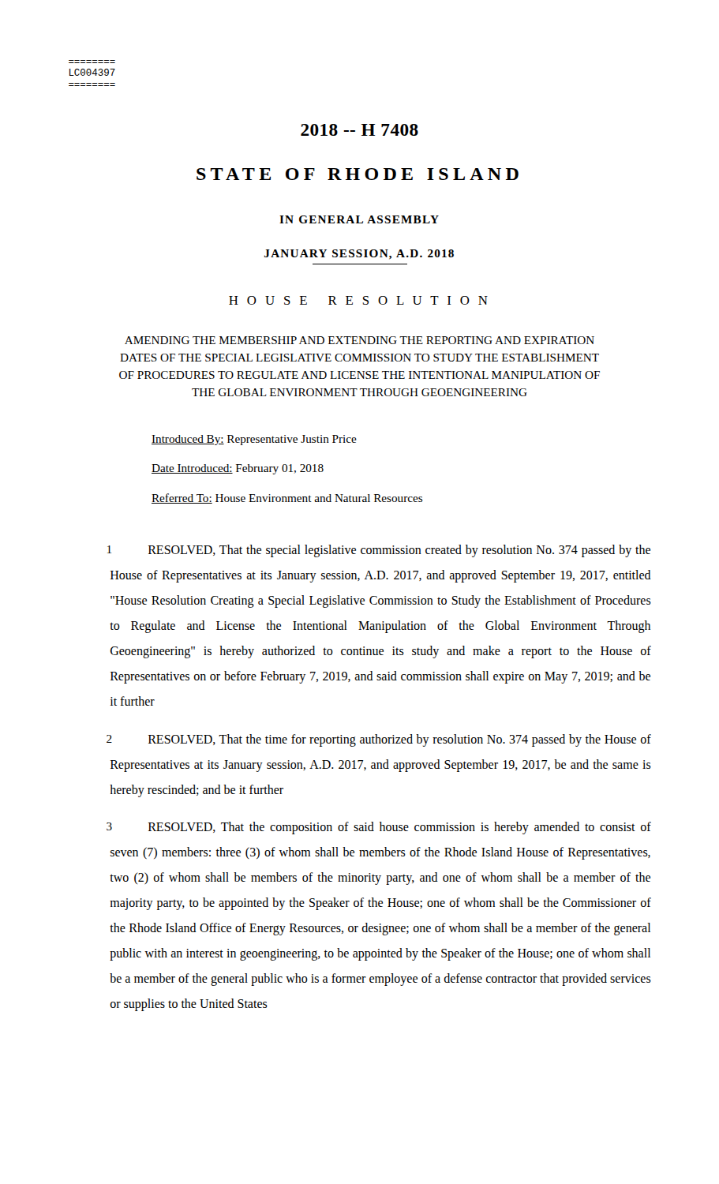========
LC004397
========
2018 -- H 7408
STATE OF RHODE ISLAND
IN GENERAL ASSEMBLY
JANUARY SESSION, A.D. 2018
H O U S E R E S O L U T I O N
AMENDING THE MEMBERSHIP AND EXTENDING THE REPORTING AND EXPIRATION DATES OF THE SPECIAL LEGISLATIVE COMMISSION TO STUDY THE ESTABLISHMENT OF PROCEDURES TO REGULATE AND LICENSE THE INTENTIONAL MANIPULATION OF THE GLOBAL ENVIRONMENT THROUGH GEOENGINEERING
Introduced By: Representative Justin Price
Date Introduced: February 01, 2018
Referred To: House Environment and Natural Resources
RESOLVED, That the special legislative commission created by resolution No. 374 passed by the House of Representatives at its January session, A.D. 2017, and approved September 19, 2017, entitled "House Resolution Creating a Special Legislative Commission to Study the Establishment of Procedures to Regulate and License the Intentional Manipulation of the Global Environment Through Geoengineering" is hereby authorized to continue its study and make a report to the House of Representatives on or before February 7, 2019, and said commission shall expire on May 7, 2019; and be it further
RESOLVED, That the time for reporting authorized by resolution No. 374 passed by the House of Representatives at its January session, A.D. 2017, and approved September 19, 2017, be and the same is hereby rescinded; and be it further
RESOLVED, That the composition of said house commission is hereby amended to consist of seven (7) members: three (3) of whom shall be members of the Rhode Island House of Representatives, two (2) of whom shall be members of the minority party, and one of whom shall be a member of the majority party, to be appointed by the Speaker of the House; one of whom shall be the Commissioner of the Rhode Island Office of Energy Resources, or designee; one of whom shall be a member of the general public with an interest in geoengineering, to be appointed by the Speaker of the House; one of whom shall be a member of the general public who is a former employee of a defense contractor that provided services or supplies to the United States